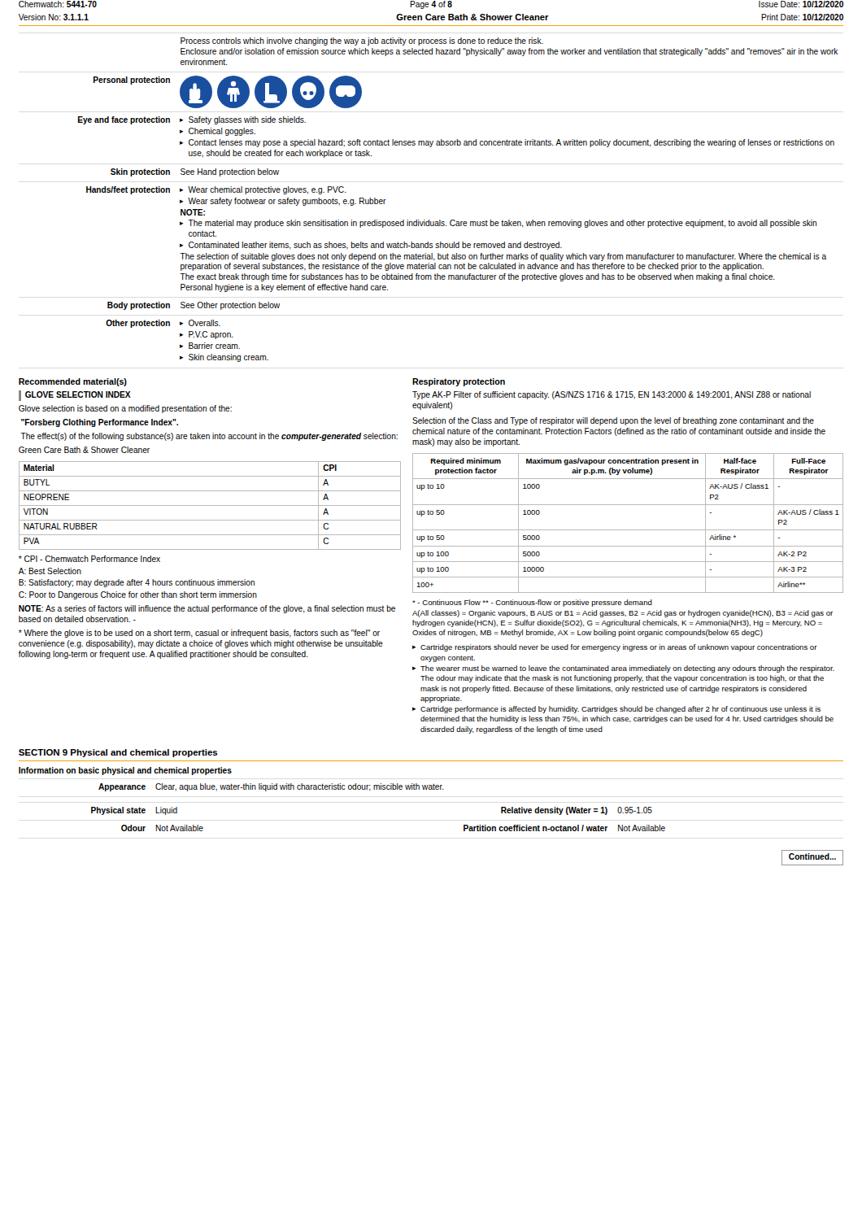Chemwatch: 5441-70
Page 4 of 8
Issue Date: 10/12/2020
Version No: 3.1.1.1
Green Care Bath & Shower Cleaner
Print Date: 10/12/2020
| | Process controls which involve changing the way a job activity or process is done to reduce the risk. Enclosure and/or isolation of emission source which keeps a selected hazard "physically" away from the worker and ventilation that strategically "adds" and "removes" air in the work environment. |
| Personal protection | |
| Eye and face protection | Safety glasses with side shields. Chemical goggles. Contact lenses may pose a special hazard; soft contact lenses may absorb and concentrate irritants. A written policy document, describing the wearing of lenses or restrictions on use, should be created for each workplace or task. |
| Skin protection | See Hand protection below |
| Hands/feet protection | Wear chemical protective gloves, e.g. PVC. Wear safety footwear or safety gumboots, e.g. Rubber NOTE: The material may produce skin sensitisation in predisposed individuals. Care must be taken, when removing gloves and other protective equipment, to avoid all possible skin contact. Contaminated leather items, such as shoes, belts and watch-bands should be removed and destroyed. The selection of suitable gloves does not only depend on the material, but also on further marks of quality which vary from manufacturer to manufacturer. Where the chemical is a preparation of several substances, the resistance of the glove material can not be calculated in advance and has therefore to be checked prior to the application. The exact break through time for substances has to be obtained from the manufacturer of the protective gloves and has to be observed when making a final choice. Personal hygiene is a key element of effective hand care. |
| Body protection | See Other protection below |
| Other protection | Overalls. P.V.C apron. Barrier cream. Skin cleansing cream. |
Recommended material(s)
GLOVE SELECTION INDEX
Glove selection is based on a modified presentation of the:
"Forsberg Clothing Performance Index".
The effect(s) of the following substance(s) are taken into account in the computer-generated selection:
Green Care Bath & Shower Cleaner
| Material | CPI |
| --- | --- |
| BUTYL | A |
| NEOPRENE | A |
| VITON | A |
| NATURAL RUBBER | C |
| PVA | C |
* CPI - Chemwatch Performance Index
A: Best Selection
B: Satisfactory; may degrade after 4 hours continuous immersion
C: Poor to Dangerous Choice for other than short term immersion
NOTE: As a series of factors will influence the actual performance of the glove, a final selection must be based on detailed observation. -
* Where the glove is to be used on a short term, casual or infrequent basis, factors such as "feel" or convenience (e.g. disposability), may dictate a choice of gloves which might otherwise be unsuitable following long-term or frequent use. A qualified practitioner should be consulted.
Respiratory protection
Type AK-P Filter of sufficient capacity. (AS/NZS 1716 & 1715, EN 143:2000 & 149:2001, ANSI Z88 or national equivalent)
Selection of the Class and Type of respirator will depend upon the level of breathing zone contaminant and the chemical nature of the contaminant. Protection Factors (defined as the ratio of contaminant outside and inside the mask) may also be important.
| Required minimum protection factor | Maximum gas/vapour concentration present in air p.p.m. (by volume) | Half-face Respirator | Full-Face Respirator |
| --- | --- | --- | --- |
| up to 10 | 1000 | AK-AUS / Class1 P2 | - |
| up to 50 | 1000 | - | AK-AUS / Class 1 P2 |
| up to 50 | 5000 | Airline * | - |
| up to 100 | 5000 | - | AK-2 P2 |
| up to 100 | 10000 | - | AK-3 P2 |
| 100+ | | | Airline** |
* - Continuous Flow ** - Continuous-flow or positive pressure demand
A(All classes) = Organic vapours, B AUS or B1 = Acid gasses, B2 = Acid gas or hydrogen cyanide(HCN), B3 = Acid gas or hydrogen cyanide(HCN), E = Sulfur dioxide(SO2), G = Agricultural chemicals, K = Ammonia(NH3), Hg = Mercury, NO = Oxides of nitrogen, MB = Methyl bromide, AX = Low boiling point organic compounds(below 65 degC)
Cartridge respirators should never be used for emergency ingress or in areas of unknown vapour concentrations or oxygen content.
The wearer must be warned to leave the contaminated area immediately on detecting any odours through the respirator. The odour may indicate that the mask is not functioning properly, that the vapour concentration is too high, or that the mask is not properly fitted. Because of these limitations, only restricted use of cartridge respirators is considered appropriate.
Cartridge performance is affected by humidity. Cartridges should be changed after 2 hr of continuous use unless it is determined that the humidity is less than 75%, in which case, cartridges can be used for 4 hr. Used cartridges should be discarded daily, regardless of the length of time used
SECTION 9 Physical and chemical properties
Information on basic physical and chemical properties
| Appearance | Clear, aqua blue, water-thin liquid with characteristic odour; miscible with water. |
| Physical state | Liquid | Relative density (Water = 1) | 0.95-1.05 |
| Odour | Not Available | Partition coefficient n-octanol / water | Not Available |
Continued...